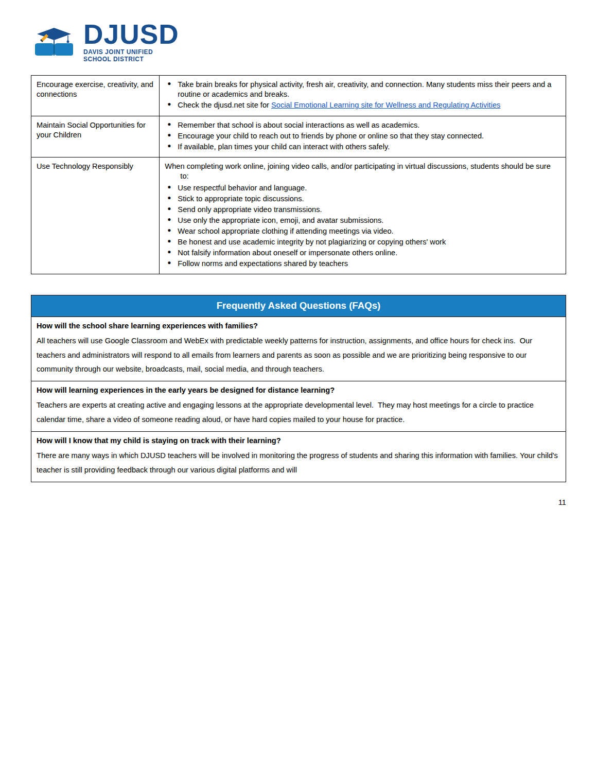DJUSD DAVIS JOINT UNIFIED SCHOOL DISTRICT
| Encourage exercise, creativity, and connections | Take brain breaks for physical activity, fresh air, creativity, and connection. Many students miss their peers and a routine or academics and breaks. Check the djusd.net site for Social Emotional Learning site for Wellness and Regulating Activities |
| Maintain Social Opportunities for your Children | Remember that school is about social interactions as well as academics. Encourage your child to reach out to friends by phone or online so that they stay connected. If available, plan times your child can interact with others safely. |
| Use Technology Responsibly | When completing work online, joining video calls, and/or participating in virtual discussions, students should be sure to: Use respectful behavior and language. Stick to appropriate topic discussions. Send only appropriate video transmissions. Use only the appropriate icon, emoji, and avatar submissions. Wear school appropriate clothing if attending meetings via video. Be honest and use academic integrity by not plagiarizing or copying others' work Not falsify information about oneself or impersonate others online. Follow norms and expectations shared by teachers |
| Frequently Asked Questions (FAQs) |
| How will the school share learning experiences with families? All teachers will use Google Classroom and WebEx with predictable weekly patterns for instruction, assignments, and office hours for check ins. Our teachers and administrators will respond to all emails from learners and parents as soon as possible and we are prioritizing being responsive to our community through our website, broadcasts, mail, social media, and through teachers. |
| How will learning experiences in the early years be designed for distance learning? Teachers are experts at creating active and engaging lessons at the appropriate developmental level. They may host meetings for a circle to practice calendar time, share a video of someone reading aloud, or have hard copies mailed to your house for practice. |
| How will I know that my child is staying on track with their learning? There are many ways in which DJUSD teachers will be involved in monitoring the progress of students and sharing this information with families. Your child's teacher is still providing feedback through our various digital platforms and will |
11